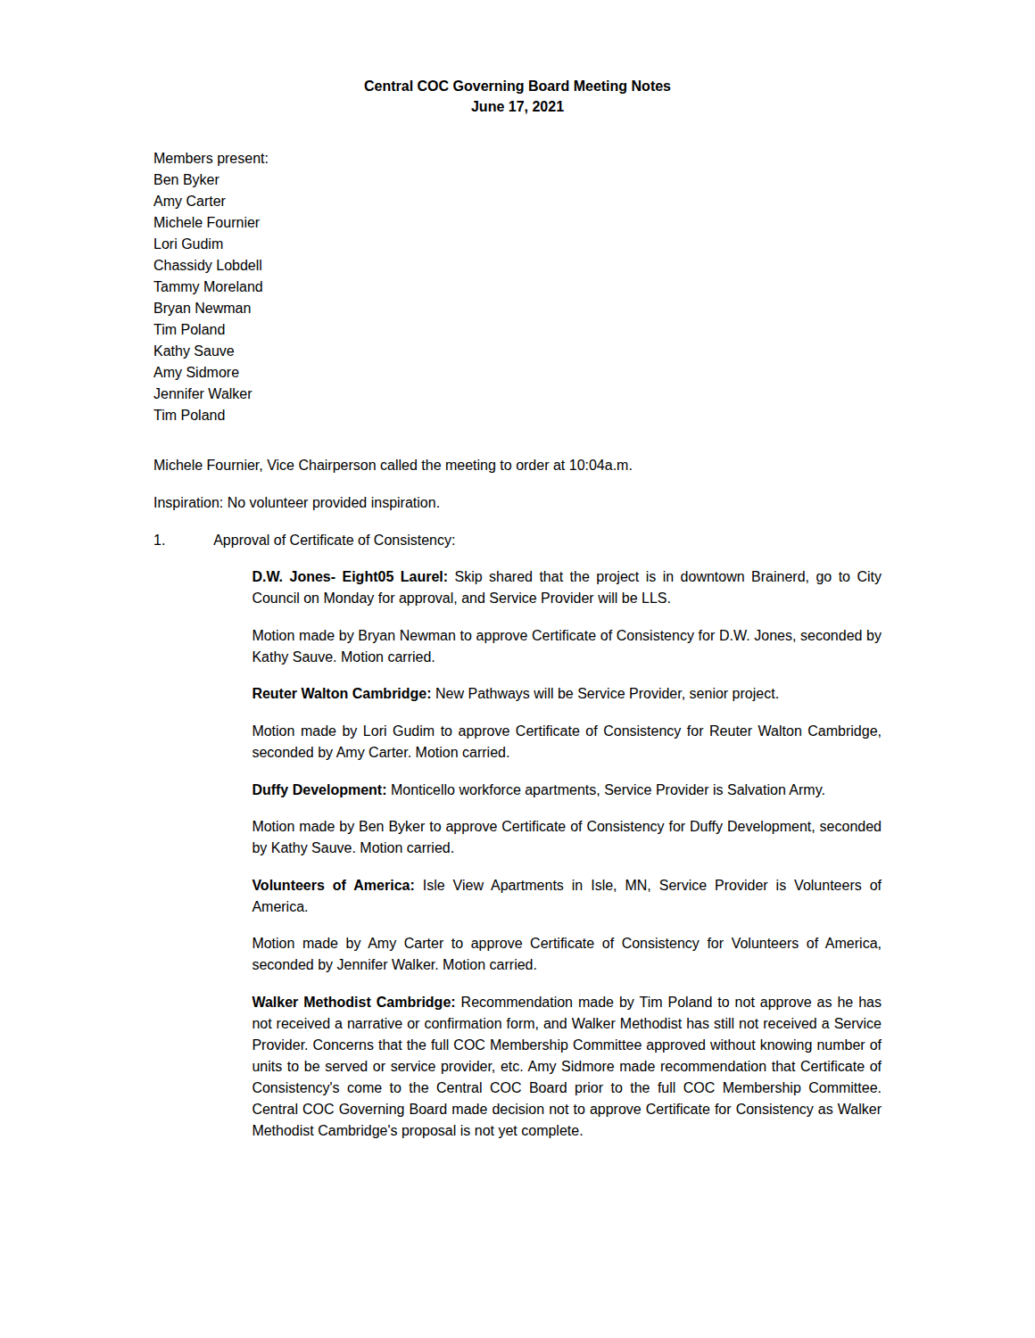Central COC Governing Board Meeting Notes
June 17, 2021
Members present:
Ben Byker
Amy Carter
Michele Fournier
Lori Gudim
Chassidy Lobdell
Tammy Moreland
Bryan Newman
Tim Poland
Kathy Sauve
Amy Sidmore
Jennifer Walker
Tim Poland
Michele Fournier, Vice Chairperson called the meeting to order at 10:04a.m.
Inspiration: No volunteer provided inspiration.
Approval of Certificate of Consistency:
D.W. Jones- Eight05 Laurel: Skip shared that the project is in downtown Brainerd, go to City Council on Monday for approval, and Service Provider will be LLS.
Motion made by Bryan Newman to approve Certificate of Consistency for D.W. Jones, seconded by Kathy Sauve. Motion carried.
Reuter Walton Cambridge: New Pathways will be Service Provider, senior project.
Motion made by Lori Gudim to approve Certificate of Consistency for Reuter Walton Cambridge, seconded by Amy Carter. Motion carried.
Duffy Development: Monticello workforce apartments, Service Provider is Salvation Army.
Motion made by Ben Byker to approve Certificate of Consistency for Duffy Development, seconded by Kathy Sauve. Motion carried.
Volunteers of America: Isle View Apartments in Isle, MN, Service Provider is Volunteers of America.
Motion made by Amy Carter to approve Certificate of Consistency for Volunteers of America, seconded by Jennifer Walker. Motion carried.
Walker Methodist Cambridge: Recommendation made by Tim Poland to not approve as he has not received a narrative or confirmation form, and Walker Methodist has still not received a Service Provider. Concerns that the full COC Membership Committee approved without knowing number of units to be served or service provider, etc. Amy Sidmore made recommendation that Certificate of Consistency's come to the Central COC Board prior to the full COC Membership Committee. Central COC Governing Board made decision not to approve Certificate for Consistency as Walker Methodist Cambridge's proposal is not yet complete.